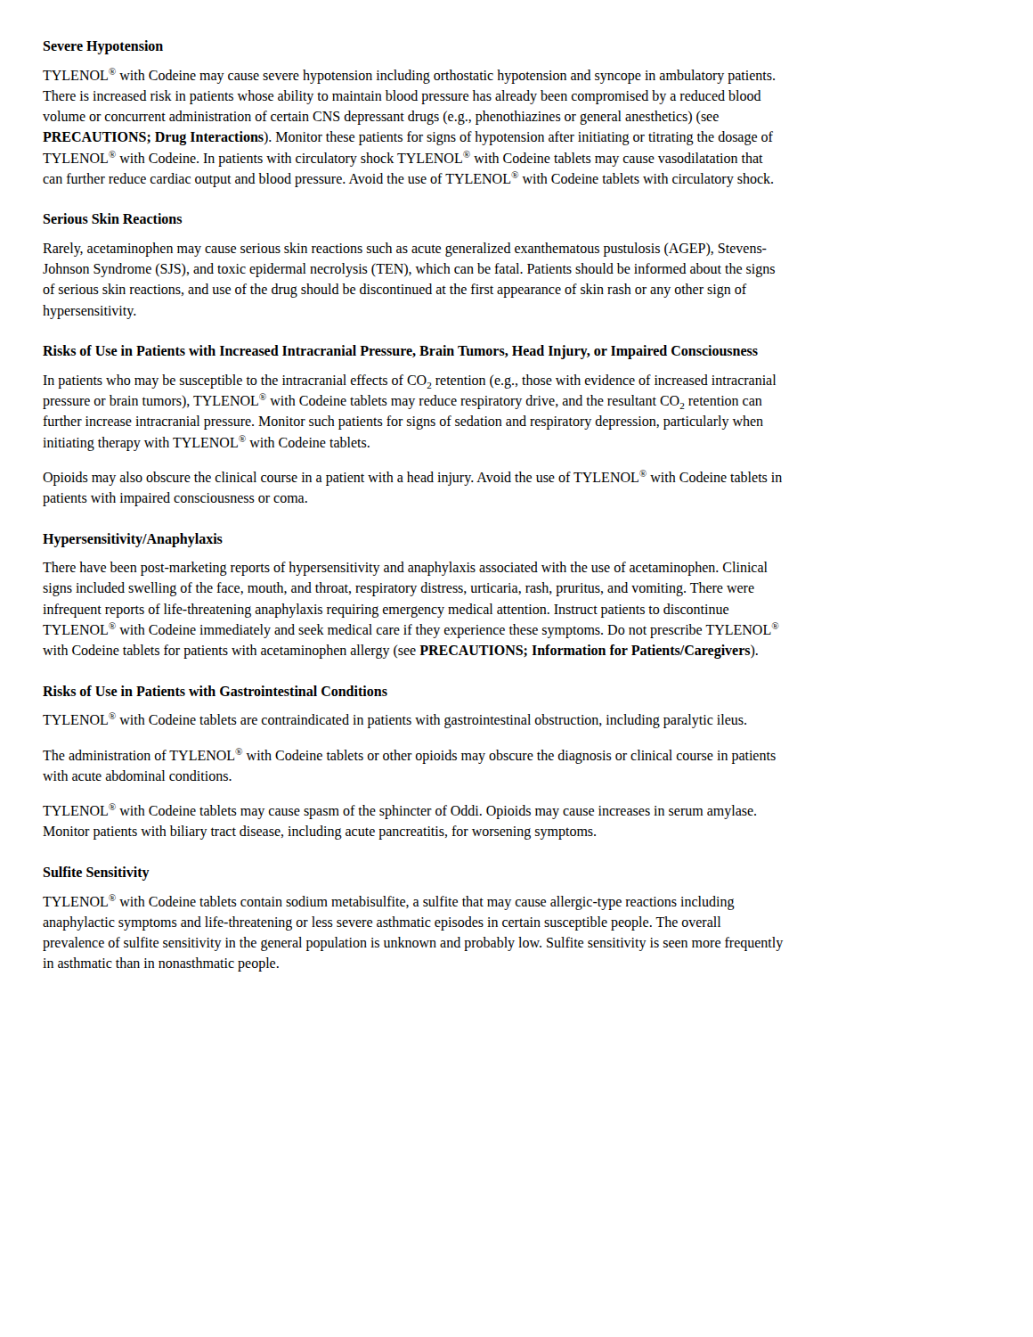Severe Hypotension
TYLENOL® with Codeine may cause severe hypotension including orthostatic hypotension and syncope in ambulatory patients. There is increased risk in patients whose ability to maintain blood pressure has already been compromised by a reduced blood volume or concurrent administration of certain CNS depressant drugs (e.g., phenothiazines or general anesthetics) (see PRECAUTIONS; Drug Interactions). Monitor these patients for signs of hypotension after initiating or titrating the dosage of TYLENOL® with Codeine. In patients with circulatory shock TYLENOL® with Codeine tablets may cause vasodilatation that can further reduce cardiac output and blood pressure. Avoid the use of TYLENOL® with Codeine tablets with circulatory shock.
Serious Skin Reactions
Rarely, acetaminophen may cause serious skin reactions such as acute generalized exanthematous pustulosis (AGEP), Stevens-Johnson Syndrome (SJS), and toxic epidermal necrolysis (TEN), which can be fatal. Patients should be informed about the signs of serious skin reactions, and use of the drug should be discontinued at the first appearance of skin rash or any other sign of hypersensitivity.
Risks of Use in Patients with Increased Intracranial Pressure, Brain Tumors, Head Injury, or Impaired Consciousness
In patients who may be susceptible to the intracranial effects of CO2 retention (e.g., those with evidence of increased intracranial pressure or brain tumors), TYLENOL® with Codeine tablets may reduce respiratory drive, and the resultant CO2 retention can further increase intracranial pressure. Monitor such patients for signs of sedation and respiratory depression, particularly when initiating therapy with TYLENOL® with Codeine tablets.
Opioids may also obscure the clinical course in a patient with a head injury. Avoid the use of TYLENOL® with Codeine tablets in patients with impaired consciousness or coma.
Hypersensitivity/Anaphylaxis
There have been post-marketing reports of hypersensitivity and anaphylaxis associated with the use of acetaminophen. Clinical signs included swelling of the face, mouth, and throat, respiratory distress, urticaria, rash, pruritus, and vomiting. There were infrequent reports of life-threatening anaphylaxis requiring emergency medical attention. Instruct patients to discontinue TYLENOL® with Codeine immediately and seek medical care if they experience these symptoms. Do not prescribe TYLENOL® with Codeine tablets for patients with acetaminophen allergy (see PRECAUTIONS; Information for Patients/Caregivers).
Risks of Use in Patients with Gastrointestinal Conditions
TYLENOL® with Codeine tablets are contraindicated in patients with gastrointestinal obstruction, including paralytic ileus.
The administration of TYLENOL® with Codeine tablets or other opioids may obscure the diagnosis or clinical course in patients with acute abdominal conditions.
TYLENOL® with Codeine tablets may cause spasm of the sphincter of Oddi. Opioids may cause increases in serum amylase. Monitor patients with biliary tract disease, including acute pancreatitis, for worsening symptoms.
Sulfite Sensitivity
TYLENOL® with Codeine tablets contain sodium metabisulfite, a sulfite that may cause allergic-type reactions including anaphylactic symptoms and life-threatening or less severe asthmatic episodes in certain susceptible people. The overall prevalence of sulfite sensitivity in the general population is unknown and probably low. Sulfite sensitivity is seen more frequently in asthmatic than in nonasthmatic people.